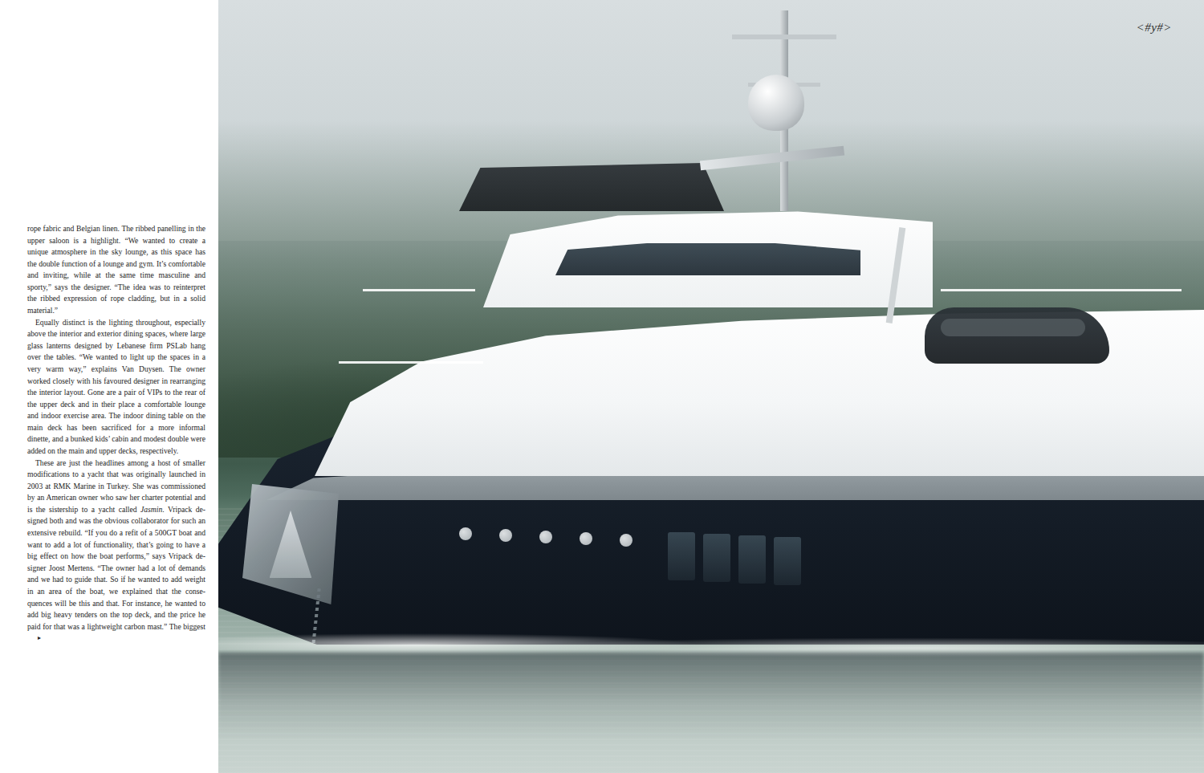<#y#>
rope fabric and Belgian linen. The ribbed panelling in the upper saloon is a highlight. “We wanted to create a unique atmosphere in the sky lounge, as this space has the double function of a lounge and gym. It’s comfortable and inviting, while at the same time masculine and sporty,” says the designer. “The idea was to reinterpret the ribbed expression of rope cladding, but in a solid material.”
Equally distinct is the lighting throughout, especially above the interior and exterior dining spaces, where large glass lanterns designed by Lebanese firm PSLab hang over the tables. “We wanted to light up the spaces in a very warm way,” explains Van Duysen. The owner worked closely with his favoured designer in rearranging the interior layout. Gone are a pair of VIPs to the rear of the upper deck and in their place a comfortable lounge and indoor exercise area. The indoor dining table on the main deck has been sacrificed for a more informal dinette, and a bunked kids’ cabin and modest double were added on the main and upper decks, respectively.
These are just the headlines among a host of smaller modifications to a yacht that was originally launched in 2003 at RMK Marine in Turkey. She was commissioned by an American owner who saw her charter potential and is the sistership to a yacht called Jasmin. Vripack designed both and was the obvious collaborator for such an extensive rebuild. “If you do a refit of a 500GT boat and want to add a lot of functionality, that’s going to have a big effect on how the boat performs,” says Vripack designer Joost Mertens. “The owner had a lot of demands and we had to guide that. So if he wanted to add weight in an area of the boat, we explained that the consequences will be this and that. For instance, he wanted to add big heavy tenders on the top deck, and the price he paid for that was a lightweight carbon mast.” The biggest▸